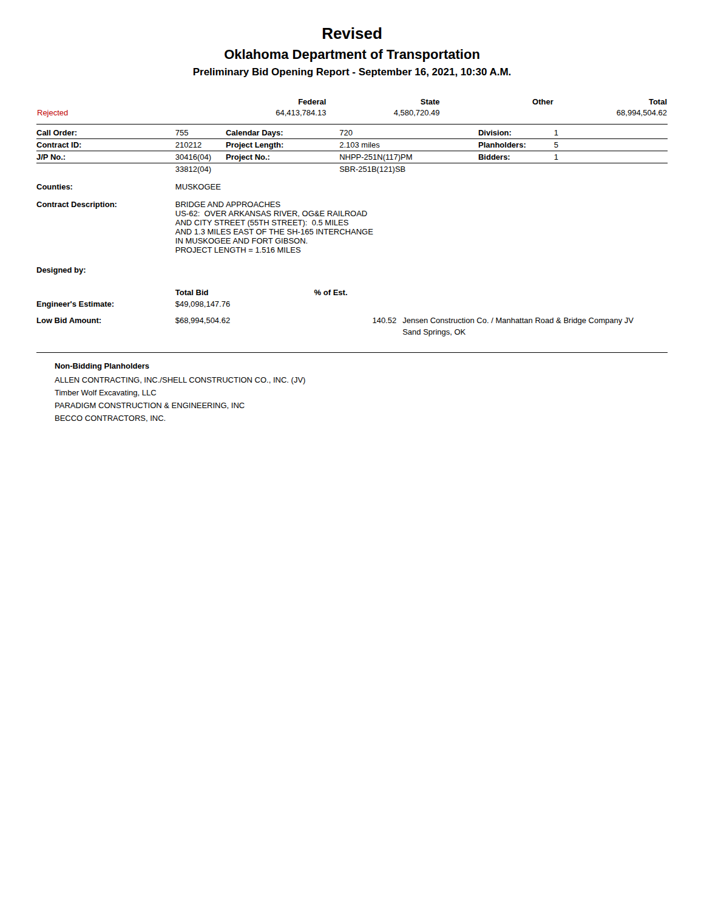Revised
Oklahoma Department of Transportation
Preliminary Bid Opening Report - September 16, 2021, 10:30 A.M.
| | Federal | State | Other | Total |
| Rejected | 64,413,784.13 | 4,580,720.49 | | 68,994,504.62 |
| Call Order: | 755 | Calendar Days: | 720 | Division: | 1 |
| Contract ID: | 210212 | Project Length: | 2.103 miles | Planholders: | 5 |
| J/P No.: | 30416(04) | Project No.: | NHPP-251N(117)PM | Bidders: | 1 |
| | 33812(04) | | SBR-251B(121)SB | | |
| Counties: | MUSKOGEE |
| Contract Description: | BRIDGE AND APPROACHES US-62: OVER ARKANSAS RIVER, OG&E RAILROAD AND CITY STREET (55TH STREET): 0.5 MILES AND 1.3 MILES EAST OF THE SH-165 INTERCHANGE IN MUSKOGEE AND FORT GIBSON. PROJECT LENGTH = 1.516 MILES |
| Designed by: | |
| | Total Bid | % of Est. | |
| Engineer's Estimate: | $49,098,147.76 | | |
| Low Bid Amount: | $68,994,504.62 | 140.52 | Jensen Construction Co. / Manhattan Road & Bridge Company JV |
| | | | Sand Springs, OK |
Non-Bidding Planholders
ALLEN CONTRACTING, INC./SHELL CONSTRUCTION CO., INC. (JV)
Timber Wolf Excavating, LLC
PARADIGM CONSTRUCTION & ENGINEERING, INC
BECCO CONTRACTORS, INC.